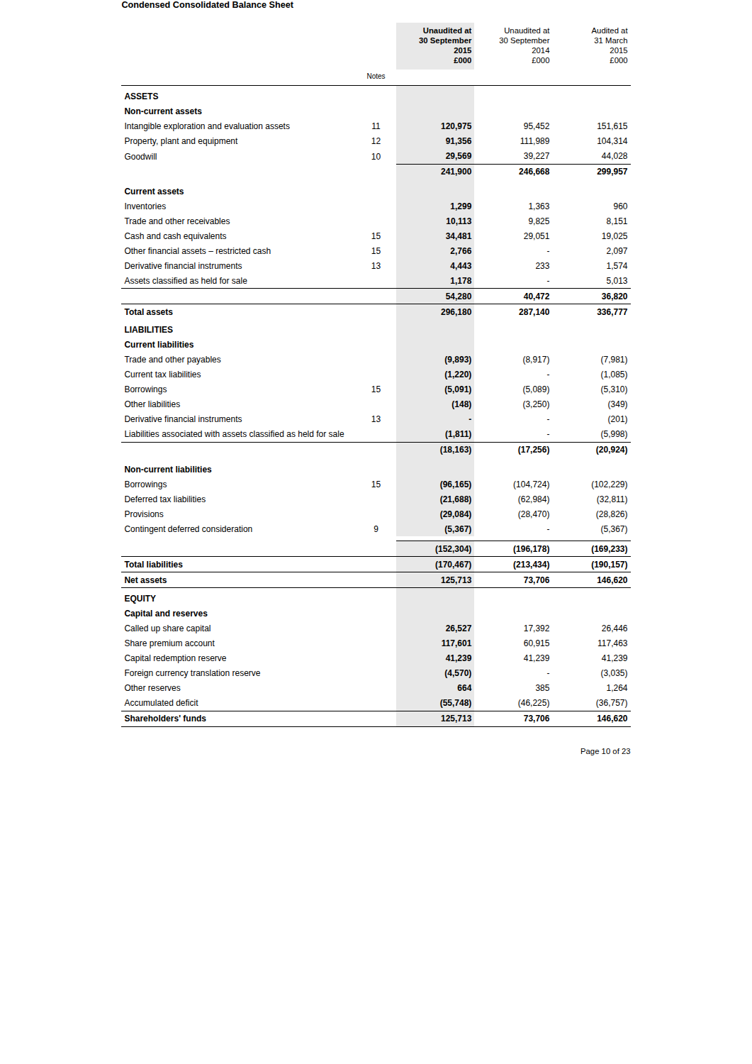Condensed Consolidated Balance Sheet
| | | Unaudited at 30 September 2015 £000 | Unaudited at 30 September 2014 £000 | Audited at 31 March 2015 £000 |
| --- | --- | --- | --- | --- |
| | Notes | | | |
| ASSETS | | | | |
| Non-current assets | | | | |
| Intangible exploration and evaluation assets | 11 | 120,975 | 95,452 | 151,615 |
| Property, plant and equipment | 12 | 91,356 | 111,989 | 104,314 |
| Goodwill | 10 | 29,569 | 39,227 | 44,028 |
| | | 241,900 | 246,668 | 299,957 |
| Current assets | | | | |
| Inventories | | 1,299 | 1,363 | 960 |
| Trade and other receivables | | 10,113 | 9,825 | 8,151 |
| Cash and cash equivalents | 15 | 34,481 | 29,051 | 19,025 |
| Other financial assets – restricted cash | 15 | 2,766 | - | 2,097 |
| Derivative financial instruments | 13 | 4,443 | 233 | 1,574 |
| Assets classified as held for sale | | 1,178 | - | 5,013 |
| | | 54,280 | 40,472 | 36,820 |
| Total assets | | 296,180 | 287,140 | 336,777 |
| LIABILITIES | | | | |
| Current liabilities | | | | |
| Trade and other payables | | (9,893) | (8,917) | (7,981) |
| Current tax liabilities | | (1,220) | - | (1,085) |
| Borrowings | 15 | (5,091) | (5,089) | (5,310) |
| Other liabilities | | (148) | (3,250) | (349) |
| Derivative financial instruments | 13 | - | - | (201) |
| Liabilities associated with assets classified as held for sale | | (1,811) | - | (5,998) |
| | | (18,163) | (17,256) | (20,924) |
| Non-current liabilities | | | | |
| Borrowings | 15 | (96,165) | (104,724) | (102,229) |
| Deferred tax liabilities | | (21,688) | (62,984) | (32,811) |
| Provisions | | (29,084) | (28,470) | (28,826) |
| Contingent deferred consideration | 9 | (5,367) | - | (5,367) |
| | | (152,304) | (196,178) | (169,233) |
| Total liabilities | | (170,467) | (213,434) | (190,157) |
| Net assets | | 125,713 | 73,706 | 146,620 |
| EQUITY | | | | |
| Capital and reserves | | | | |
| Called up share capital | | 26,527 | 17,392 | 26,446 |
| Share premium account | | 117,601 | 60,915 | 117,463 |
| Capital redemption reserve | | 41,239 | 41,239 | 41,239 |
| Foreign currency translation reserve | | (4,570) | - | (3,035) |
| Other reserves | | 664 | 385 | 1,264 |
| Accumulated deficit | | (55,748) | (46,225) | (36,757) |
| Shareholders' funds | | 125,713 | 73,706 | 146,620 |
Page 10 of 23